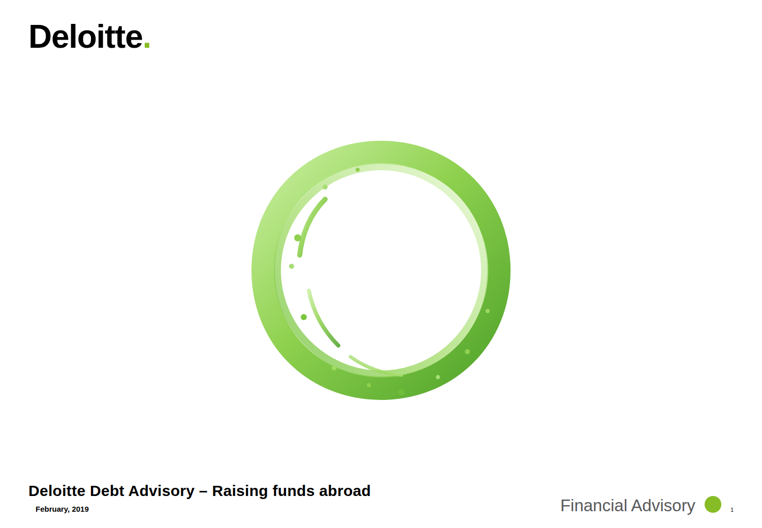Deloitte.
Deloitte Debt Advisory – Raising funds abroad
February, 2019
Financial Advisory 1